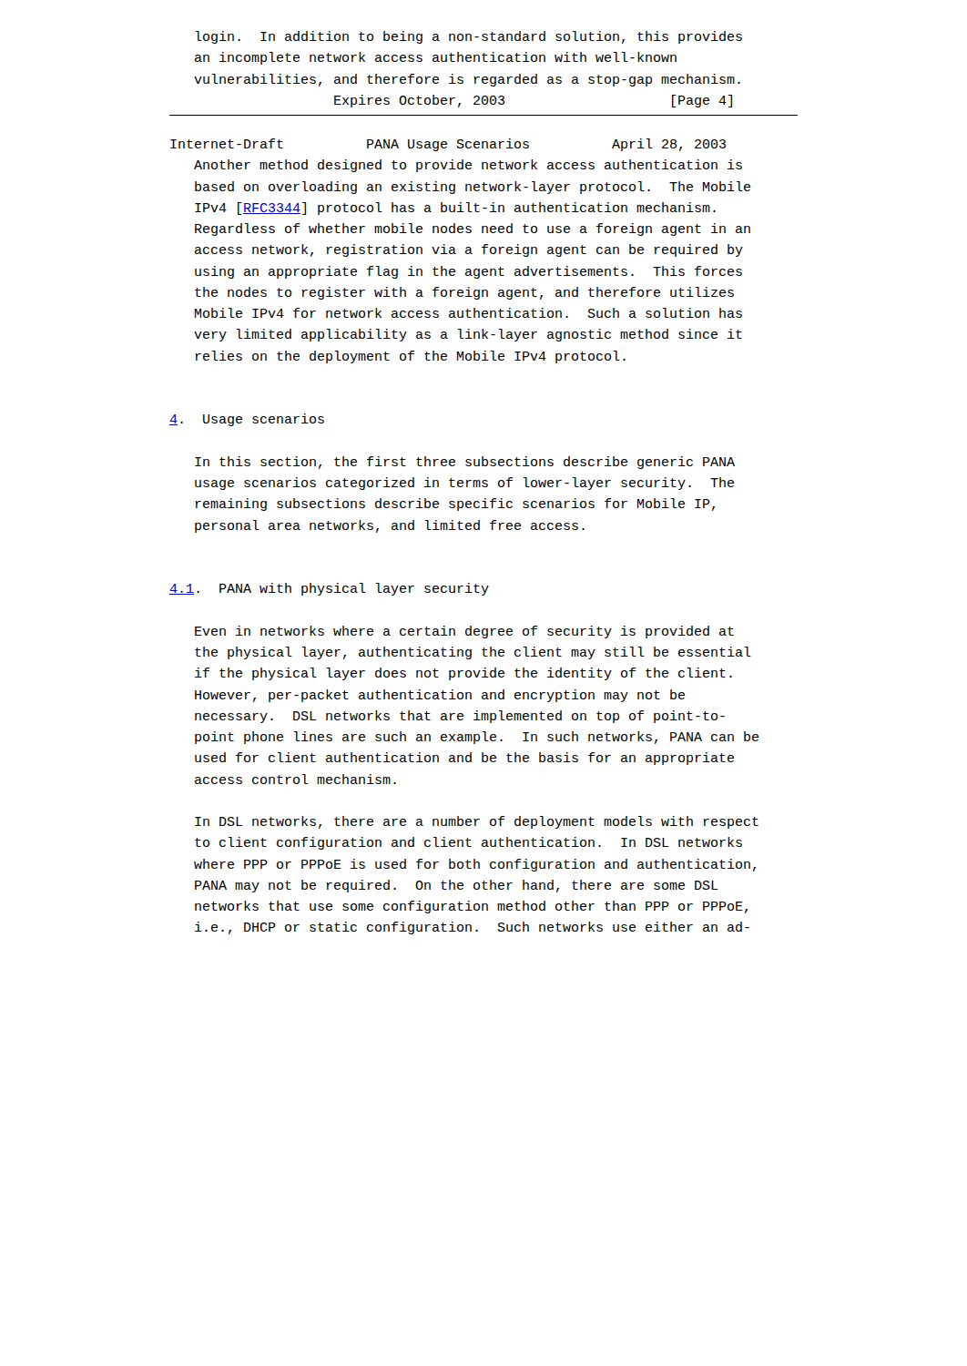login.  In addition to being a non-standard solution, this provides
   an incomplete network access authentication with well-known
   vulnerabilities, and therefore is regarded as a stop-gap mechanism.

                    Expires October, 2003                    [Page 4]
Internet-Draft          PANA Usage Scenarios          April 28, 2003
   Another method designed to provide network access authentication is
   based on overloading an existing network-layer protocol.  The Mobile
   IPv4 [RFC3344] protocol has a built-in authentication mechanism.
   Regardless of whether mobile nodes need to use a foreign agent in an
   access network, registration via a foreign agent can be required by
   using an appropriate flag in the agent advertisements.  This forces
   the nodes to register with a foreign agent, and therefore utilizes
   Mobile IPv4 for network access authentication.  Such a solution has
   very limited applicability as a link-layer agnostic method since it
   relies on the deployment of the Mobile IPv4 protocol.


4.  Usage scenarios

   In this section, the first three subsections describe generic PANA
   usage scenarios categorized in terms of lower-layer security.  The
   remaining subsections describe specific scenarios for Mobile IP,
   personal area networks, and limited free access.


4.1.  PANA with physical layer security

   Even in networks where a certain degree of security is provided at
   the physical layer, authenticating the client may still be essential
   if the physical layer does not provide the identity of the client.
   However, per-packet authentication and encryption may not be
   necessary.  DSL networks that are implemented on top of point-to-
   point phone lines are such an example.  In such networks, PANA can be
   used for client authentication and be the basis for an appropriate
   access control mechanism.

   In DSL networks, there are a number of deployment models with respect
   to client configuration and client authentication.  In DSL networks
   where PPP or PPPoE is used for both configuration and authentication,
   PANA may not be required.  On the other hand, there are some DSL
   networks that use some configuration method other than PPP or PPPoE,
   i.e., DHCP or static configuration.  Such networks use either an ad-